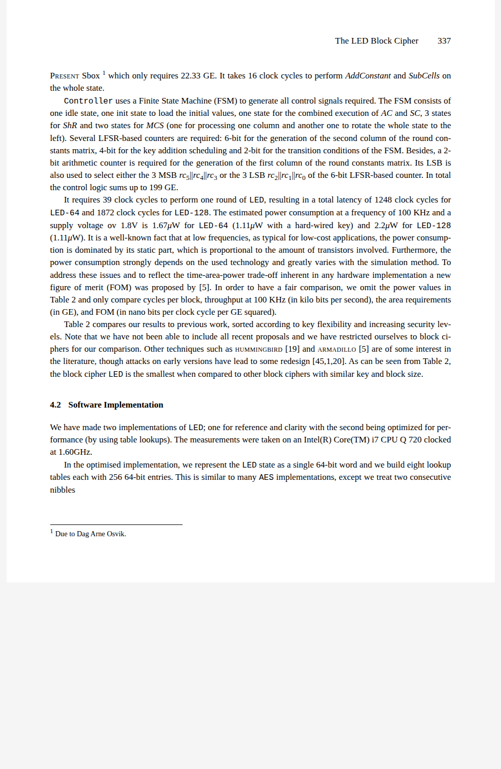The LED Block Cipher337
Present Sbox 1 which only requires 22.33 GE. It takes 16 clock cycles to perform AddConstant and SubCells on the whole state.
Controller uses a Finite State Machine (FSM) to generate all control signals required. The FSM consists of one idle state, one init state to load the initial values, one state for the combined execution of AC and SC, 3 states for ShR and two states for MCS (one for processing one column and another one to rotate the whole state to the left). Several LFSR-based counters are required: 6-bit for the generation of the second column of the round constants matrix, 4-bit for the key addition scheduling and 2-bit for the transition conditions of the FSM. Besides, a 2-bit arithmetic counter is required for the generation of the first column of the round constants matrix. Its LSB is also used to select either the 3 MSB rc 5||rc 4||rc 3 or the 3 LSB rc 2||rc 1||rc 0 of the 6-bit LFSR-based counter. In total the control logic sums up to 199 GE.
It requires 39 clock cycles to perform one round of LED, resulting in a total latency of 1248 clock cycles for LED-64 and 1872 clock cycles for LED-128. The estimated power consumption at a frequency of 100 KHz and a supply voltage ov 1.8V is 1.67μ W for LED-64 (1.11μ W with a hard-wired key) and 2.2μ W for LED-128 (1.11μ W). It is a well-known fact that at low frequencies, as typical for low-cost applications, the power consumption is dominated by its static part, which is proportional to the amount of transistors involved. Furthermore, the power consumption strongly depends on the used technology and greatly varies with the simulation method. To address these issues and to reflect the time-area-power trade-off inherent in any hardware implementation a new figure of merit (FOM) was proposed by [5]. In order to have a fair comparison, we omit the power values in Table 2 and only compare cycles per block, throughput at 100 KHz (in kilo bits per second), the area requirements (in GE), and FOM (in nano bits per clock cycle per GE squared).
Table 2 compares our results to previous work, sorted according to key flexibility and increasing security levels. Note that we have not been able to include all recent proposals and we have restricted ourselves to block ciphers for our comparison. Other techniques such as hummingbird [19] and armadillo [5] are of some interest in the literature, though attacks on early versions have lead to some redesign [45,1,20]. As can be seen from Table 2, the block cipher LED is the smallest when compared to other block ciphers with similar key and block size.
4.2 Software Implementation
We have made two implementations of LED; one for reference and clarity with the second being optimized for performance (by using table lookups). The measurements were taken on an Intel(R) Core(TM) i7 CPU Q 720 clocked at 1.60GHz.
In the optimised implementation, we represent the LED state as a single 64-bit word and we build eight lookup tables each with 256 64-bit entries. This is similar to many AES implementations, except we treat two consecutive nibbles
1Due to Dag Arne Osvik.